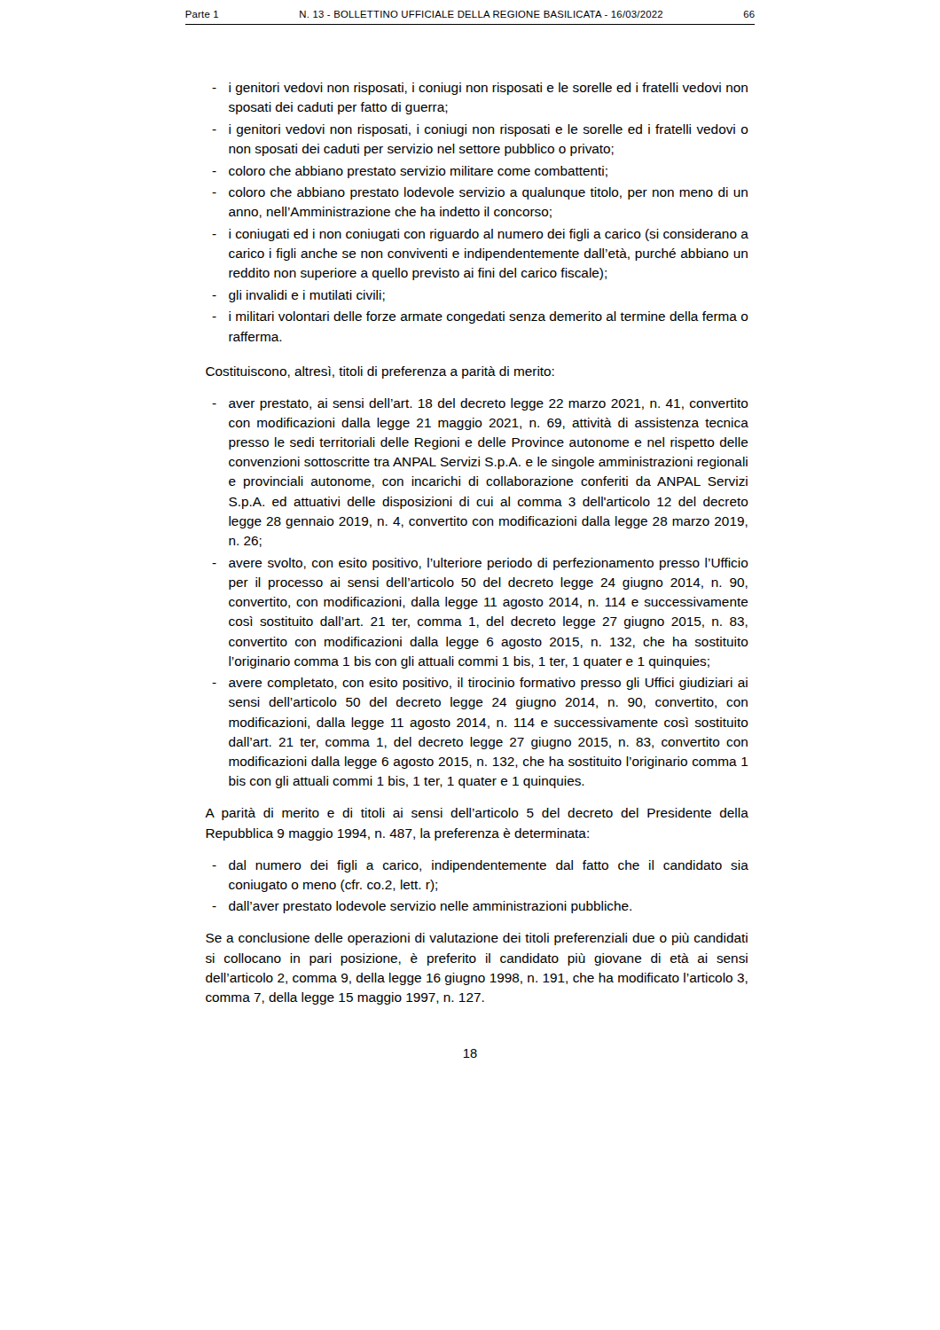Parte 1 N. 13 - BOLLETTINO UFFICIALE DELLA REGIONE BASILICATA - 16/03/2022 66
i genitori vedovi non risposati, i coniugi non risposati e le sorelle ed i fratelli vedovi non sposati dei caduti per fatto di guerra;
i genitori vedovi non risposati, i coniugi non risposati e le sorelle ed i fratelli vedovi o non sposati dei caduti per servizio nel settore pubblico o privato;
coloro che abbiano prestato servizio militare come combattenti;
coloro che abbiano prestato lodevole servizio a qualunque titolo, per non meno di un anno, nell’Amministrazione che ha indetto il concorso;
i coniugati ed i non coniugati con riguardo al numero dei figli a carico (si considerano a carico i figli anche se non conviventi e indipendentemente dall’età, purché abbiano un reddito non superiore a quello previsto ai fini del carico fiscale);
gli invalidi e i mutilati civili;
i militari volontari delle forze armate congedati senza demerito al termine della ferma o rafferma.
Costituiscono, altresì, titoli di preferenza a parità di merito:
aver prestato, ai sensi dell’art. 18 del decreto legge 22 marzo 2021, n. 41, convertito con modificazioni dalla legge 21 maggio 2021, n. 69, attività di assistenza tecnica presso le sedi territoriali delle Regioni e delle Province autonome e nel rispetto delle convenzioni sottoscritte tra ANPAL Servizi S.p.A. e le singole amministrazioni regionali e provinciali autonome, con incarichi di collaborazione conferiti da ANPAL Servizi S.p.A. ed attuativi delle disposizioni di cui al comma 3 dell'articolo 12 del decreto legge 28 gennaio 2019, n. 4, convertito con modificazioni dalla legge 28 marzo 2019, n. 26;
avere svolto, con esito positivo, l’ulteriore periodo di perfezionamento presso l’Ufficio per il processo ai sensi dell’articolo 50 del decreto legge 24 giugno 2014, n. 90, convertito, con modificazioni, dalla legge 11 agosto 2014, n. 114 e successivamente così sostituito dall’art. 21 ter, comma 1, del decreto legge 27 giugno 2015, n. 83, convertito con modificazioni dalla legge 6 agosto 2015, n. 132, che ha sostituito l’originario comma 1 bis con gli attuali commi 1 bis, 1 ter, 1 quater e 1 quinquies;
avere completato, con esito positivo, il tirocinio formativo presso gli Uffici giudiziari ai sensi dell’articolo 50 del decreto legge 24 giugno 2014, n. 90, convertito, con modificazioni, dalla legge 11 agosto 2014, n. 114 e successivamente così sostituito dall’art. 21 ter, comma 1, del decreto legge 27 giugno 2015, n. 83, convertito con modificazioni dalla legge 6 agosto 2015, n. 132, che ha sostituito l’originario comma 1 bis con gli attuali commi 1 bis, 1 ter, 1 quater e 1 quinquies.
A parità di merito e di titoli ai sensi dell’articolo 5 del decreto del Presidente della Repubblica 9 maggio 1994, n. 487, la preferenza è determinata:
dal numero dei figli a carico, indipendentemente dal fatto che il candidato sia coniugato o meno (cfr. co.2, lett. r);
dall’aver prestato lodevole servizio nelle amministrazioni pubbliche.
Se a conclusione delle operazioni di valutazione dei titoli preferenziali due o più candidati si collocano in pari posizione, è preferito il candidato più giovane di età ai sensi dell’articolo 2, comma 9, della legge 16 giugno 1998, n. 191, che ha modificato l’articolo 3, comma 7, della legge 15 maggio 1997, n. 127.
18